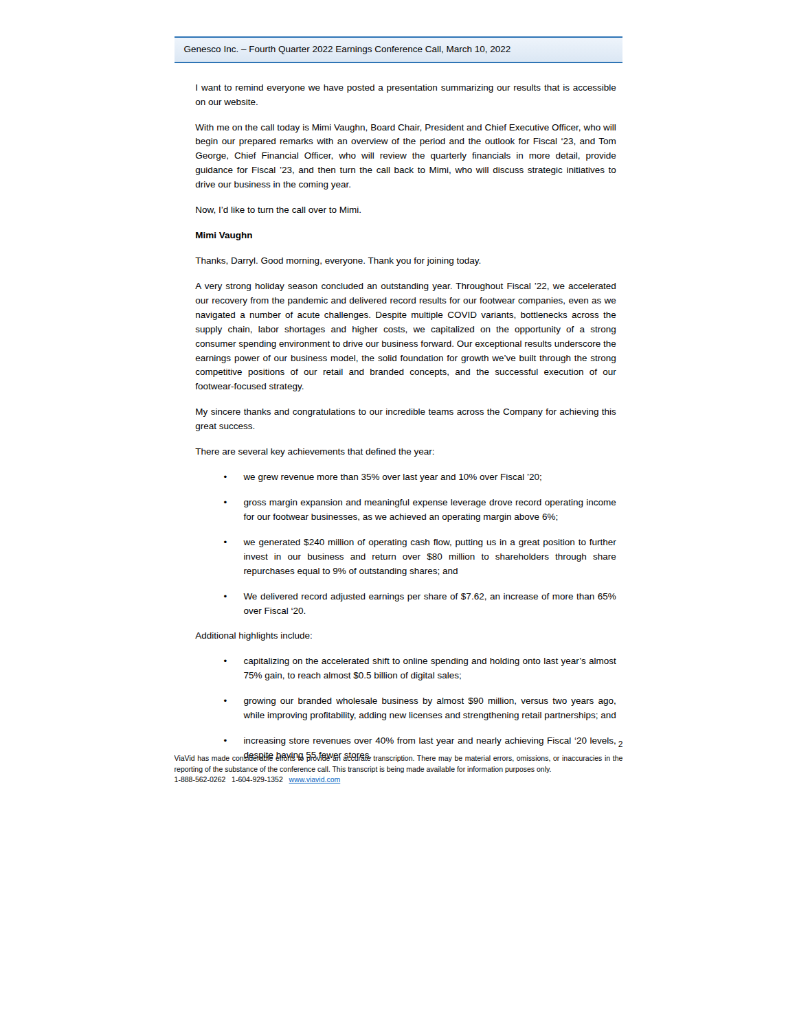Genesco Inc. – Fourth Quarter 2022 Earnings Conference Call, March 10, 2022
I want to remind everyone we have posted a presentation summarizing our results that is accessible on our website.
With me on the call today is Mimi Vaughn, Board Chair, President and Chief Executive Officer, who will begin our prepared remarks with an overview of the period and the outlook for Fiscal ‘23, and Tom George, Chief Financial Officer, who will review the quarterly financials in more detail, provide guidance for Fiscal ’23, and then turn the call back to Mimi, who will discuss strategic initiatives to drive our business in the coming year.
Now, I’d like to turn the call over to Mimi.
Mimi Vaughn
Thanks, Darryl. Good morning, everyone. Thank you for joining today.
A very strong holiday season concluded an outstanding year. Throughout Fiscal ’22, we accelerated our recovery from the pandemic and delivered record results for our footwear companies, even as we navigated a number of acute challenges. Despite multiple COVID variants, bottlenecks across the supply chain, labor shortages and higher costs, we capitalized on the opportunity of a strong consumer spending environment to drive our business forward. Our exceptional results underscore the earnings power of our business model, the solid foundation for growth we’ve built through the strong competitive positions of our retail and branded concepts, and the successful execution of our footwear-focused strategy.
My sincere thanks and congratulations to our incredible teams across the Company for achieving this great success.
There are several key achievements that defined the year:
we grew revenue more than 35% over last year and 10% over Fiscal ’20;
gross margin expansion and meaningful expense leverage drove record operating income for our footwear businesses, as we achieved an operating margin above 6%;
we generated $240 million of operating cash flow, putting us in a great position to further invest in our business and return over $80 million to shareholders through share repurchases equal to 9% of outstanding shares; and
We delivered record adjusted earnings per share of $7.62, an increase of more than 65% over Fiscal ‘20.
Additional highlights include:
capitalizing on the accelerated shift to online spending and holding onto last year’s almost 75% gain, to reach almost $0.5 billion of digital sales;
growing our branded wholesale business by almost $90 million, versus two years ago, while improving profitability, adding new licenses and strengthening retail partnerships; and
increasing store revenues over 40% from last year and nearly achieving Fiscal ‘20 levels, despite having 55 fewer stores.
2
ViaVid has made considerable efforts to provide an accurate transcription. There may be material errors, omissions, or inaccuracies in the reporting of the substance of the conference call. This transcript is being made available for information purposes only.
1-888-562-0262 1-604-929-1352 www.viavid.com